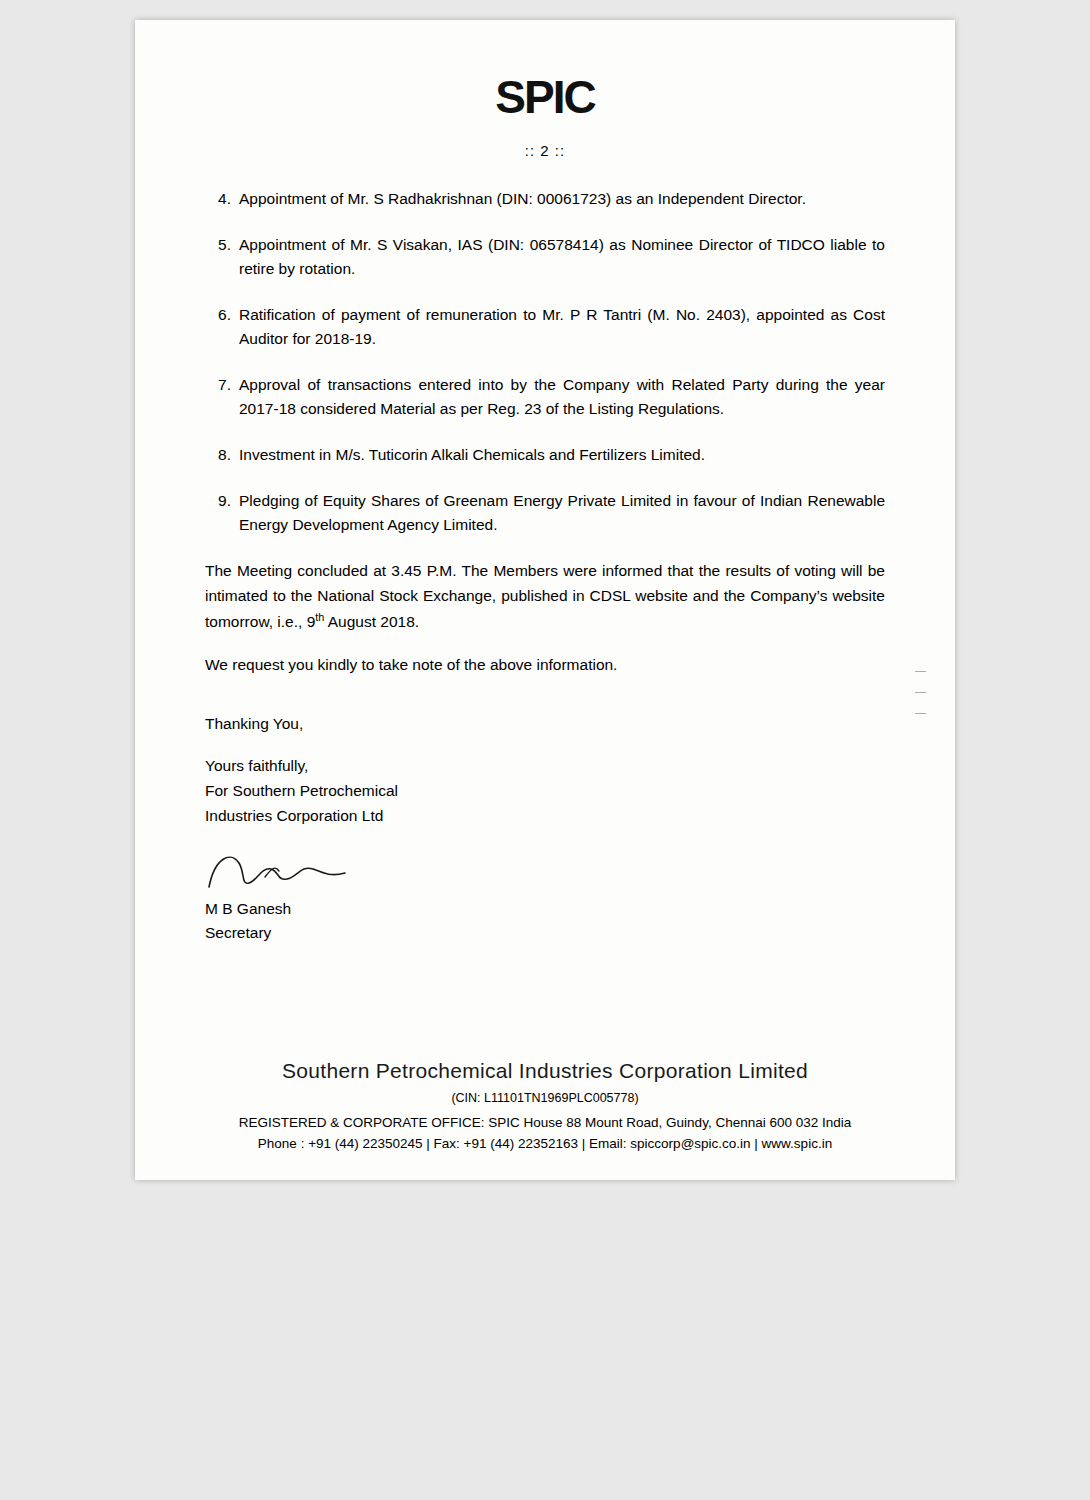SPIC
:: 2 ::
4. Appointment of Mr. S Radhakrishnan (DIN: 00061723) as an Independent Director.
5. Appointment of Mr. S Visakan, IAS (DIN: 06578414) as Nominee Director of TIDCO liable to retire by rotation.
6. Ratification of payment of remuneration to Mr. P R Tantri (M. No. 2403), appointed as Cost Auditor for 2018-19.
7. Approval of transactions entered into by the Company with Related Party during the year 2017-18 considered Material as per Reg. 23 of the Listing Regulations.
8. Investment in M/s. Tuticorin Alkali Chemicals and Fertilizers Limited.
9. Pledging of Equity Shares of Greenam Energy Private Limited in favour of Indian Renewable Energy Development Agency Limited.
The Meeting concluded at 3.45 P.M. The Members were informed that the results of voting will be intimated to the National Stock Exchange, published in CDSL website and the Company’s website tomorrow, i.e., 9th August 2018.
We request you kindly to take note of the above information.
Thanking You,
Yours faithfully,
For Southern Petrochemical
Industries Corporation Ltd
M B Ganesh
Secretary
—
—
—
Southern Petrochemical Industries Corporation Limited
(CIN: L11101TN1969PLC005778)
REGISTERED & CORPORATE OFFICE: SPIC House 88 Mount Road, Guindy, Chennai 600 032 India
Phone : +91 (44) 22350245 | Fax: +91 (44) 22352163 | Email: spiccorp@spic.co.in | www.spic.in